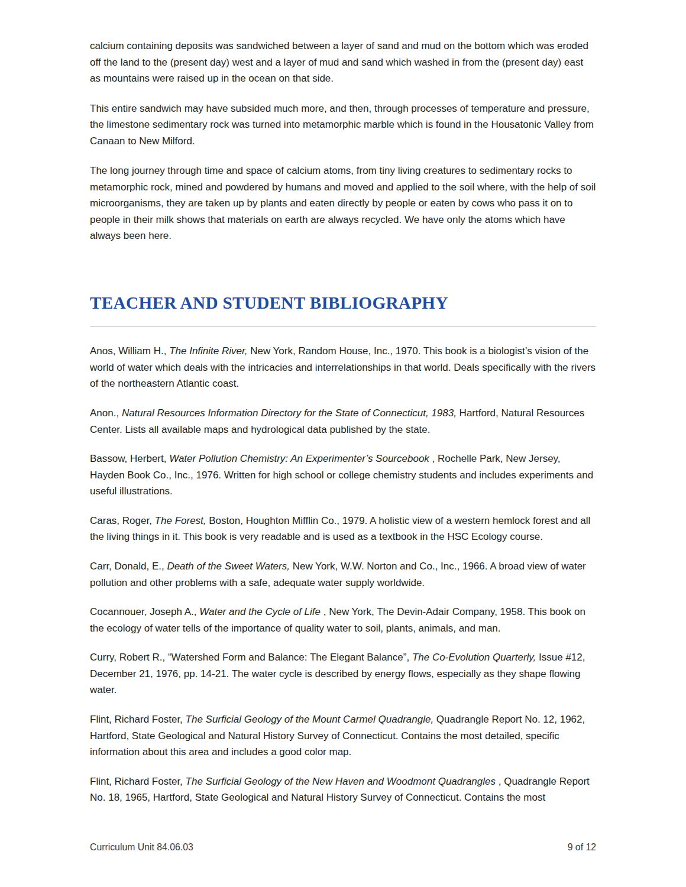calcium containing deposits was sandwiched between a layer of sand and mud on the bottom which was eroded off the land to the (present day) west and a layer of mud and sand which washed in from the (present day) east as mountains were raised up in the ocean on that side.
This entire sandwich may have subsided much more, and then, through processes of temperature and pressure, the limestone sedimentary rock was turned into metamorphic marble which is found in the Housatonic Valley from Canaan to New Milford.
The long journey through time and space of calcium atoms, from tiny living creatures to sedimentary rocks to metamorphic rock, mined and powdered by humans and moved and applied to the soil where, with the help of soil microorganisms, they are taken up by plants and eaten directly by people or eaten by cows who pass it on to people in their milk shows that materials on earth are always recycled. We have only the atoms which have always been here.
Teacher and Student Bibliography
Anos, William H., The Infinite River, New York, Random House, Inc., 1970. This book is a biologist’s vision of the world of water which deals with the intricacies and interrelationships in that world. Deals specifically with the rivers of the northeastern Atlantic coast.
Anon., Natural Resources Information Directory for the State of Connecticut, 1983, Hartford, Natural Resources Center. Lists all available maps and hydrological data published by the state.
Bassow, Herbert, Water Pollution Chemistry: An Experimenter’s Sourcebook , Rochelle Park, New Jersey, Hayden Book Co., Inc., 1976. Written for high school or college chemistry students and includes experiments and useful illustrations.
Caras, Roger, The Forest, Boston, Houghton Mifflin Co., 1979. A holistic view of a western hemlock forest and all the living things in it. This book is very readable and is used as a textbook in the HSC Ecology course.
Carr, Donald, E., Death of the Sweet Waters, New York, W.W. Norton and Co., Inc., 1966. A broad view of water pollution and other problems with a safe, adequate water supply worldwide.
Cocannouer, Joseph A., Water and the Cycle of Life , New York, The Devin-Adair Company, 1958. This book on the ecology of water tells of the importance of quality water to soil, plants, animals, and man.
Curry, Robert R., “Watershed Form and Balance: The Elegant Balance”, The Co-Evolution Quarterly, Issue #12, December 21, 1976, pp. 14-21. The water cycle is described by energy flows, especially as they shape flowing water.
Flint, Richard Foster, The Surficial Geology of the Mount Carmel Quadrangle, Quadrangle Report No. 12, 1962, Hartford, State Geological and Natural History Survey of Connecticut. Contains the most detailed, specific information about this area and includes a good color map.
Flint, Richard Foster, The Surficial Geology of the New Haven and Woodmont Quadrangles , Quadrangle Report No. 18, 1965, Hartford, State Geological and Natural History Survey of Connecticut. Contains the most
Curriculum Unit 84.06.03 9 of 12